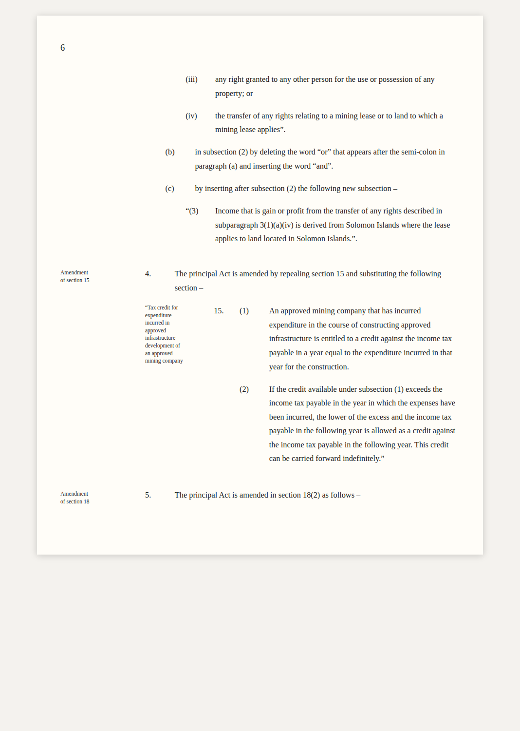6
(iii) any right granted to any other person for the use or possession of any property; or
(iv) the transfer of any rights relating to a mining lease or to land to which a mining lease applies”.
(b) in subsection (2) by deleting the word “or” that appears after the semi-colon in paragraph (a) and inserting the word “and”.
(c) by inserting after subsection (2) the following new subsection –
“(3) Income that is gain or profit from the transfer of any rights described in subparagraph 3(1)(a)(iv) is derived from Solomon Islands where the lease applies to land located in Solomon Islands.”.
Amendment
of section 15
4. The principal Act is amended by repealing section 15 and substituting the following section –
“Tax credit for
expenditure
incurred in
approved
infrastructure
development of
an approved
mining company
15.
(1) An approved mining company that has incurred expenditure in the course of constructing approved infrastructure is entitled to a credit against the income tax payable in a year equal to the expenditure incurred in that year for the construction.
(2) If the credit available under subsection (1) exceeds the income tax payable in the year in which the expenses have been incurred, the lower of the excess and the income tax payable in the following year is allowed as a credit against the income tax payable in the following year. This credit can be carried forward indefinitely.”
Amendment
of section 18
5. The principal Act is amended in section 18(2) as follows –